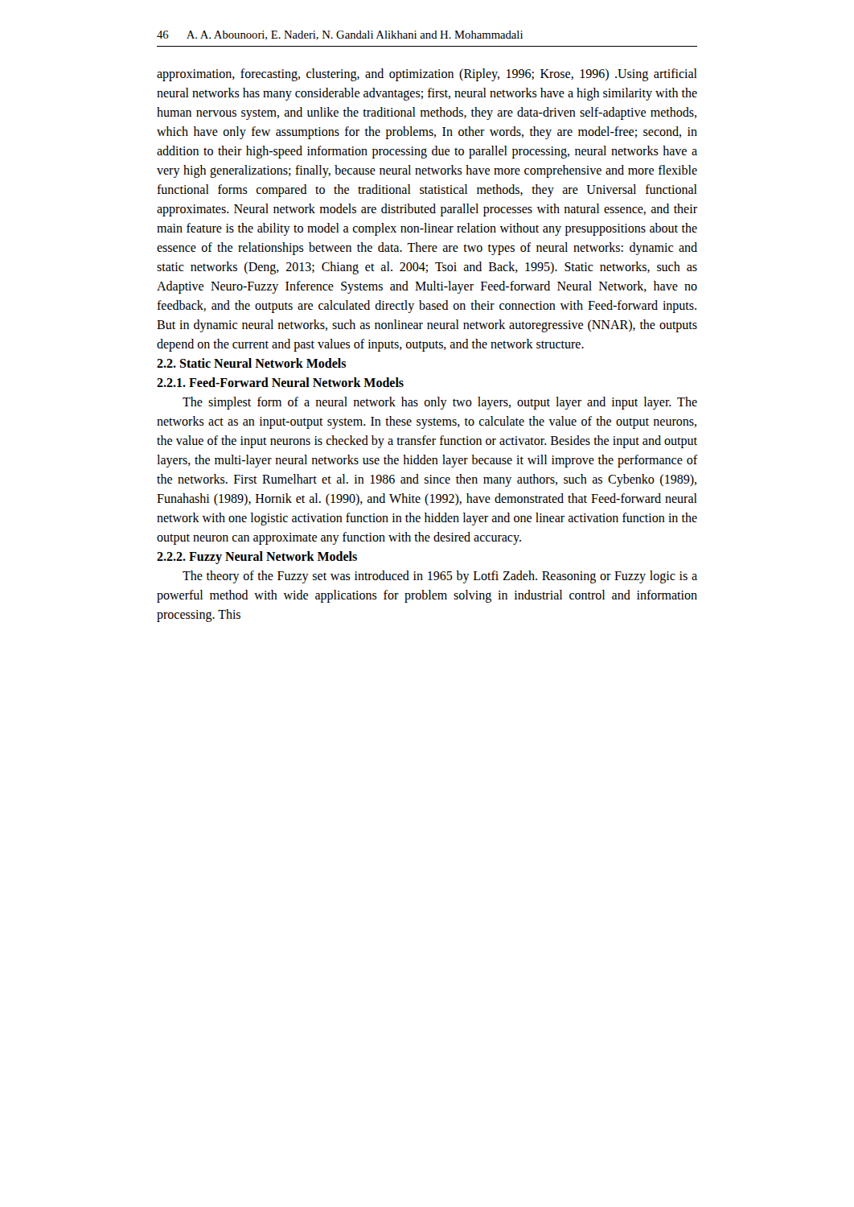46 A. A. Abounoori, E. Naderi, N. Gandali Alikhani and H. Mohammadali
approximation, forecasting, clustering, and optimization (Ripley, 1996; Krose, 1996) .Using artificial neural networks has many considerable advantages; first, neural networks have a high similarity with the human nervous system, and unlike the traditional methods, they are data-driven self-adaptive methods, which have only few assumptions for the problems, In other words, they are model-free; second, in addition to their high-speed information processing due to parallel processing, neural networks have a very high generalizations; finally, because neural networks have more comprehensive and more flexible functional forms compared to the traditional statistical methods, they are Universal functional approximates. Neural network models are distributed parallel processes with natural essence, and their main feature is the ability to model a complex non-linear relation without any presuppositions about the essence of the relationships between the data. There are two types of neural networks: dynamic and static networks (Deng, 2013; Chiang et al. 2004; Tsoi and Back, 1995). Static networks, such as Adaptive Neuro-Fuzzy Inference Systems and Multi-layer Feed-forward Neural Network, have no feedback, and the outputs are calculated directly based on their connection with Feed-forward inputs. But in dynamic neural networks, such as nonlinear neural network autoregressive (NNAR), the outputs depend on the current and past values of inputs, outputs, and the network structure.
2.2. Static Neural Network Models
2.2.1. Feed-Forward Neural Network Models
The simplest form of a neural network has only two layers, output layer and input layer. The networks act as an input-output system. In these systems, to calculate the value of the output neurons, the value of the input neurons is checked by a transfer function or activator. Besides the input and output layers, the multi-layer neural networks use the hidden layer because it will improve the performance of the networks. First Rumelhart et al. in 1986 and since then many authors, such as Cybenko (1989), Funahashi (1989), Hornik et al. (1990), and White (1992), have demonstrated that Feed-forward neural network with one logistic activation function in the hidden layer and one linear activation function in the output neuron can approximate any function with the desired accuracy.
2.2.2. Fuzzy Neural Network Models
The theory of the Fuzzy set was introduced in 1965 by Lotfi Zadeh. Reasoning or Fuzzy logic is a powerful method with wide applications for problem solving in industrial control and information processing. This